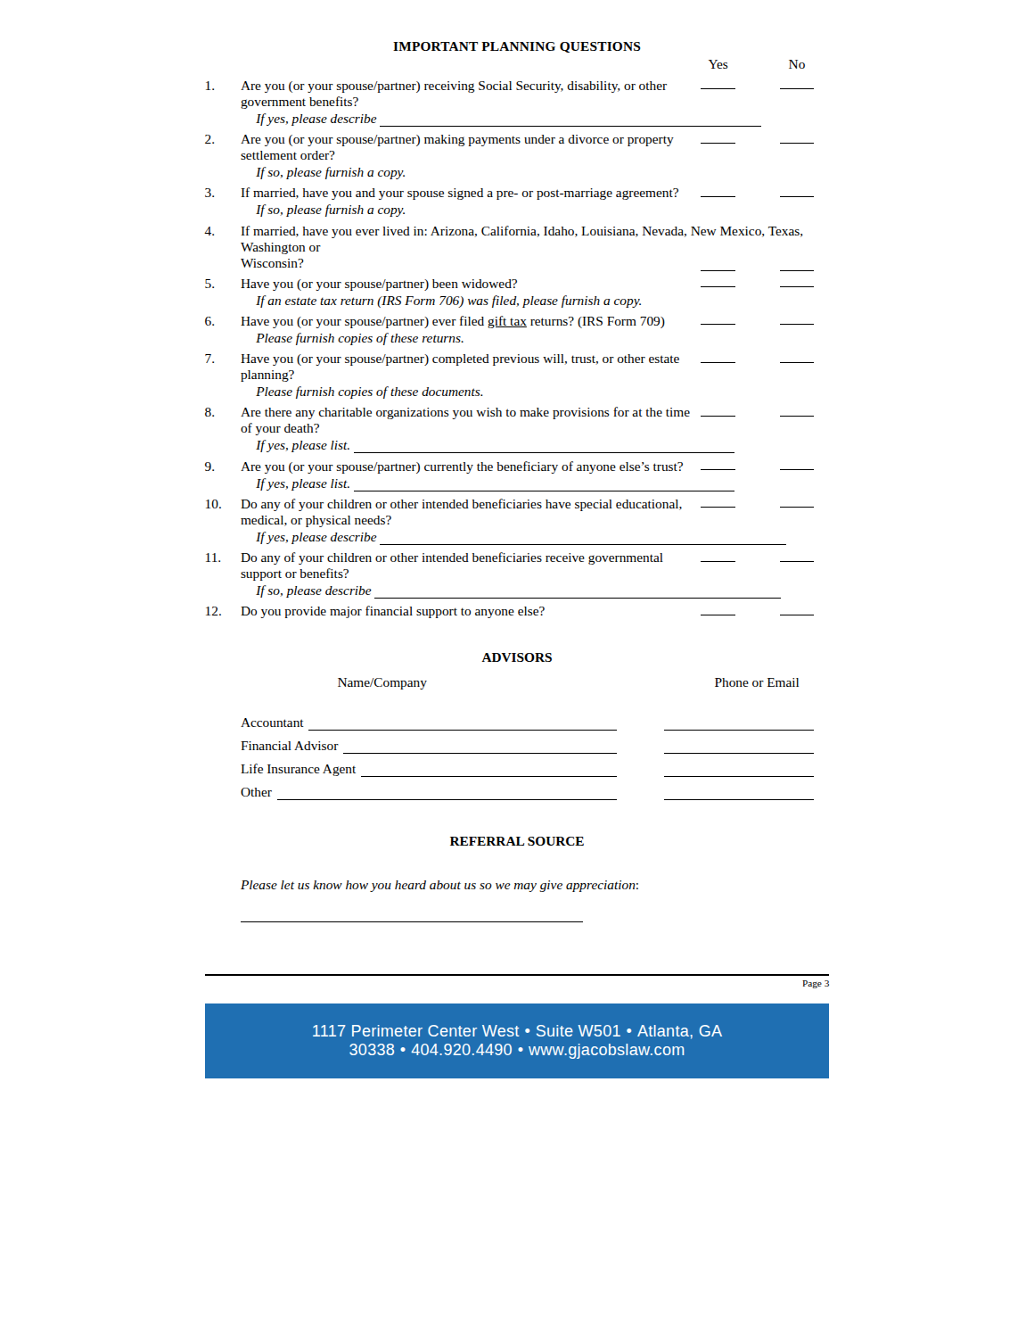IMPORTANT PLANNING QUESTIONS
Yes No
1.
Are you (or your spouse/partner) receiving Social Security, disability, or other government benefits?
If yes, please describe
2.
Are you (or your spouse/partner) making payments under a divorce or property settlement order?
If so, please furnish a copy.
3.
If married, have you and your spouse signed a pre- or post-marriage agreement?
If so, please furnish a copy.
4.
If married, have you ever lived in: Arizona, California, Idaho, Louisiana, Nevada, New Mexico, Texas, Washington or
Wisconsin?
5.
Have you (or your spouse/partner) been widowed?
If an estate tax return (IRS Form 706) was filed, please furnish a copy.
6.
Have you (or your spouse/partner) ever filed gift tax returns? (IRS Form 709)
Please furnish copies of these returns.
7.
Have you (or your spouse/partner) completed previous will, trust, or other estate planning?
Please furnish copies of these documents.
8.
Are there any charitable organizations you wish to make provisions for at the time of your death?
If yes, please list.
9.
Are you (or your spouse/partner) currently the beneficiary of anyone else’s trust?
If yes, please list.
10.
Do any of your children or other intended beneficiaries have special educational, medical, or physical needs?
If yes, please describe
11.
Do any of your children or other intended beneficiaries receive governmental support or benefits?
If so, please describe
12.
Do you provide major financial support to anyone else?
ADVISORS
Name/Company Phone or Email
Accountant
Financial Advisor
Life Insurance Agent
Other
REFERRAL SOURCE
Please let us know how you heard about us so we may give appreciation:
Page 3
1117 Perimeter Center West•Suite W501•Atlanta, GA 30338•404.920.4490•www.gjacobslaw.com